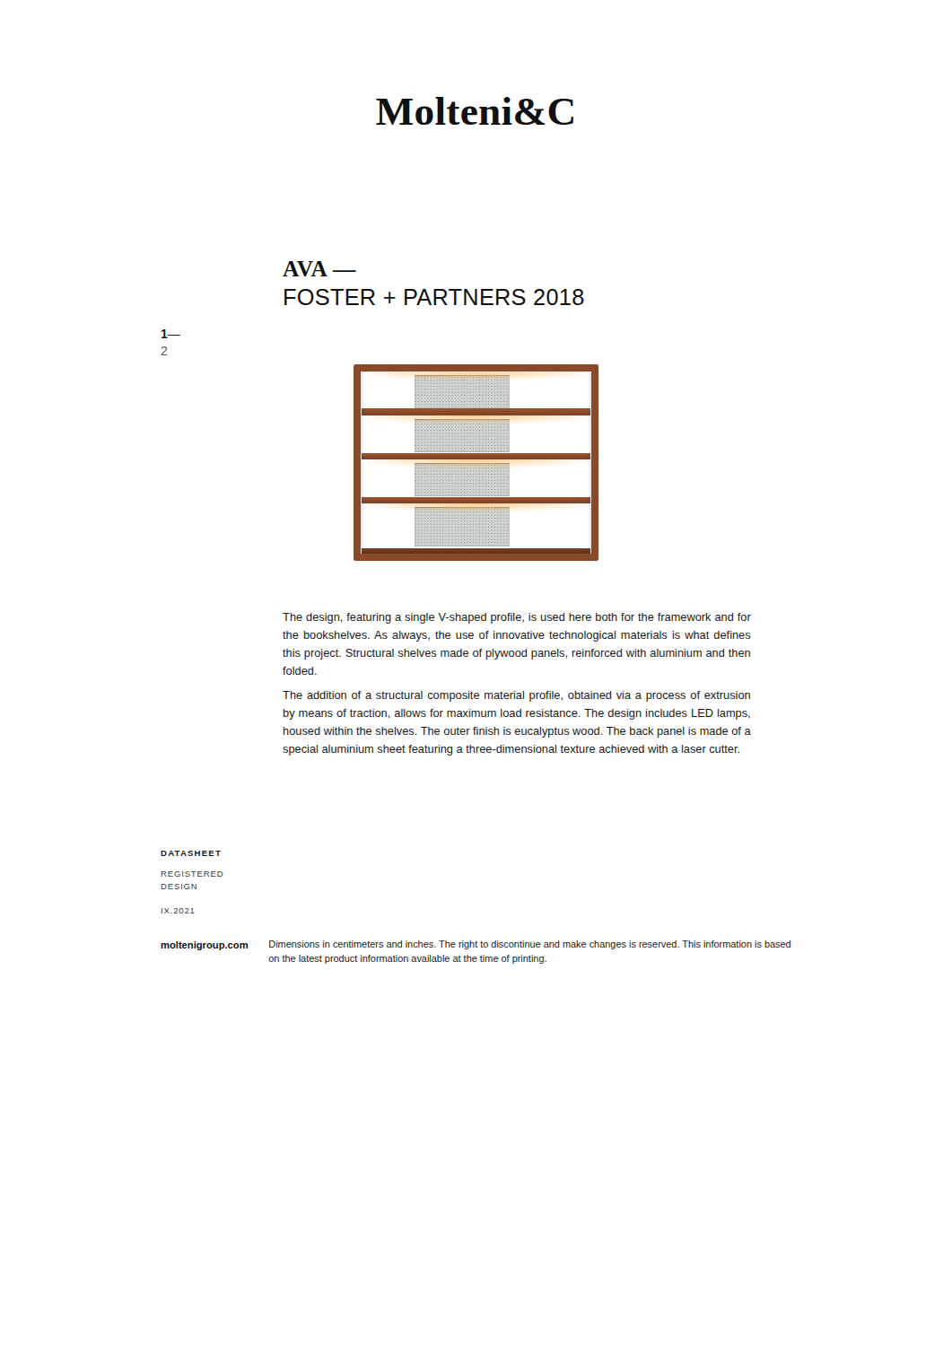Molteni&C
1—
2
AVA —
FOSTER + PARTNERS 2018
The design, featuring a single V-shaped profile, is used here both for the framework and for the bookshelves. As always, the use of innovative technological materials is what defines this project. Structural shelves made of plywood panels, reinforced with aluminium and then folded.
The addition of a structural composite material profile, obtained via a process of extrusion by means of traction, allows for maximum load resistance. The design includes LED lamps, housed within the shelves. The outer finish is eucalyptus wood. The back panel is made of a special aluminium sheet featuring a three-dimensional texture achieved with a laser cutter.
DATASHEET
REGISTERED
DESIGN
IX.2021
moltenigroup.com
Dimensions in centimeters and inches. The right to discontinue and make changes is reserved. This information is based on the latest product information available at the time of printing.